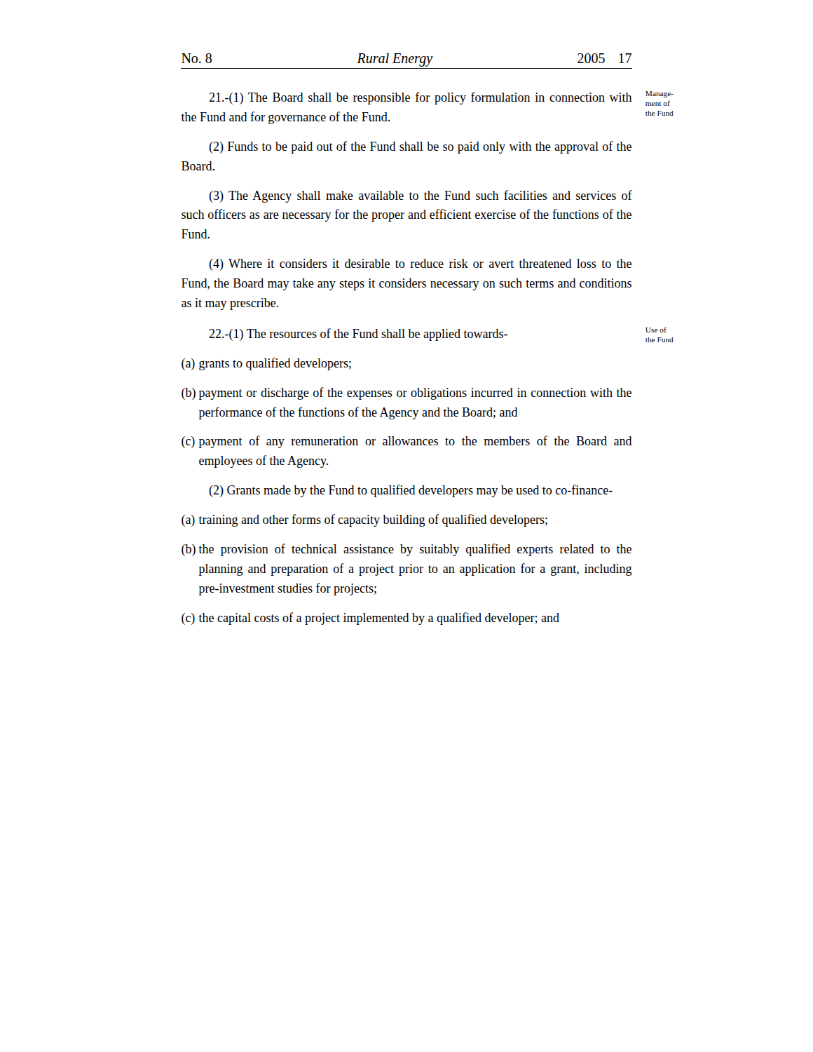No. 8 Rural Energy 2005 17
Manage-
ment of
the Fund
21.-(1) The Board shall be responsible for policy formulation in connection with the Fund and for governance of the Fund.
(2) Funds to be paid out of the Fund shall be so paid only with the approval of the Board.
(3) The Agency shall make available to the Fund such facilities and services of such officers as are necessary for the proper and efficient exercise of the functions of the Fund.
(4) Where it considers it desirable to reduce risk or avert threatened loss to the Fund, the Board may take any steps it considers necessary on such terms and conditions as it may prescribe.
Use of
the Fund
22.-(1) The resources of the Fund shall be applied towards-
(a) grants to qualified developers;
(b) payment or discharge of the expenses or obligations incurred in connection with the performance of the functions of the Agency and the Board; and
(c) payment of any remuneration or allowances to the members of the Board and employees of the Agency.
(2) Grants made by the Fund to qualified developers may be used to co-finance-
(a) training and other forms of capacity building of qualified developers;
(b) the provision of technical assistance by suitably qualified experts related to the planning and preparation of a project prior to an application for a grant, including pre-investment studies for projects;
(c) the capital costs of a project implemented by a qualified developer; and